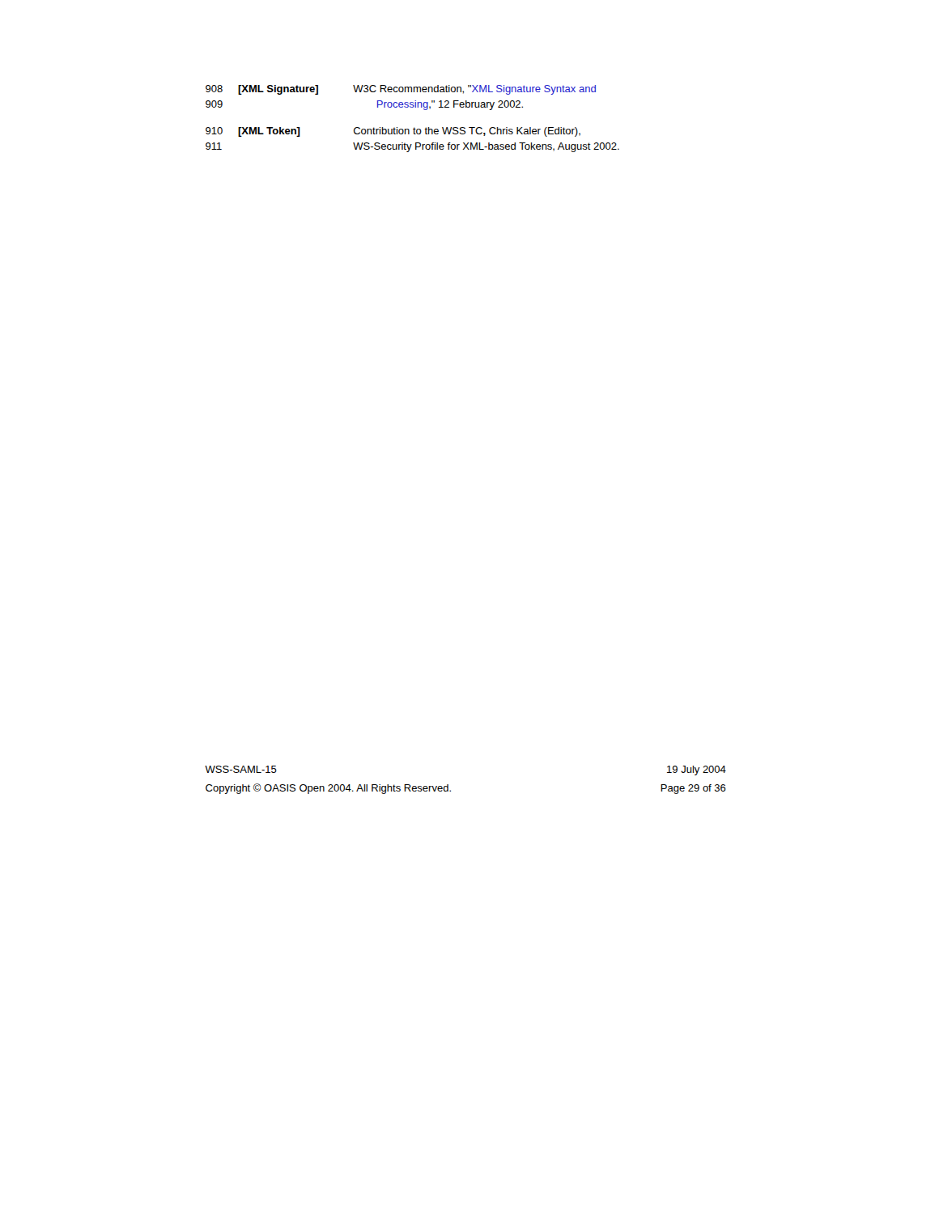908
909
[XML Signature]
W3C Recommendation, "XML Signature Syntax and Processing," 12 February 2002.
910
911
[XML Token]
Contribution to the WSS TC, Chris Kaler (Editor), WS-Security Profile for XML-based Tokens, August 2002.
WSS-SAML-15
19 July 2004
Copyright © OASIS Open 2004. All Rights Reserved.
Page 29 of 36